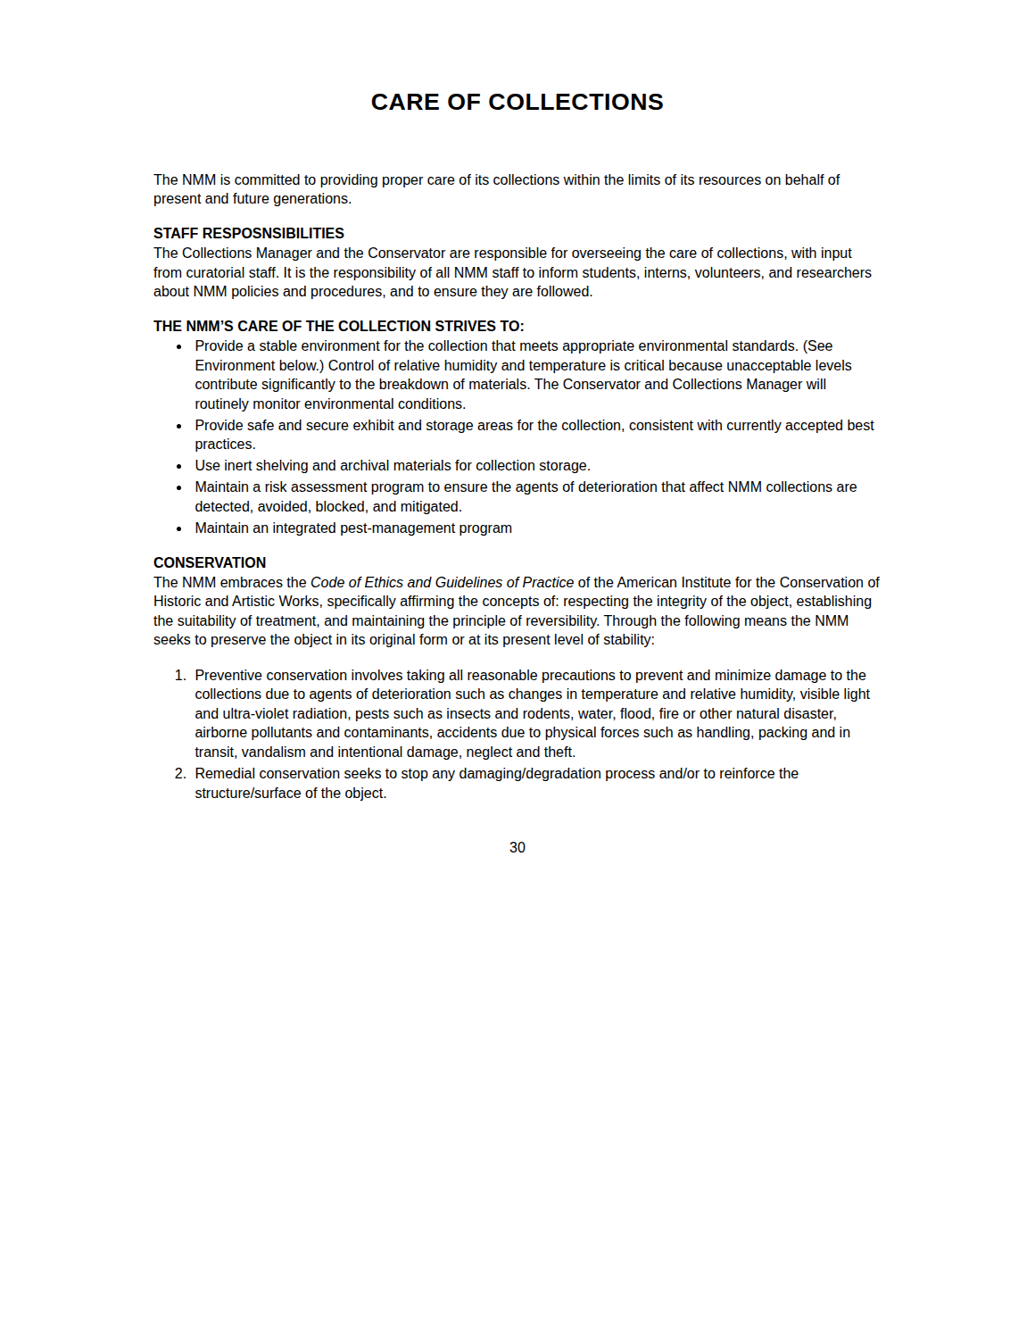CARE OF COLLECTIONS
The NMM is committed to providing proper care of its collections within the limits of its resources on behalf of present and future generations.
STAFF RESPOSNSIBILITIES
The Collections Manager and the Conservator are responsible for overseeing the care of collections, with input from curatorial staff. It is the responsibility of all NMM staff to inform students, interns, volunteers, and researchers about NMM policies and procedures, and to ensure they are followed.
THE NMM’S CARE OF THE COLLECTION STRIVES TO:
Provide a stable environment for the collection that meets appropriate environmental standards. (See Environment below.) Control of relative humidity and temperature is critical because unacceptable levels contribute significantly to the breakdown of materials. The Conservator and Collections Manager will routinely monitor environmental conditions.
Provide safe and secure exhibit and storage areas for the collection, consistent with currently accepted best practices.
Use inert shelving and archival materials for collection storage.
Maintain a risk assessment program to ensure the agents of deterioration that affect NMM collections are detected, avoided, blocked, and mitigated.
Maintain an integrated pest-management program
CONSERVATION
The NMM embraces the Code of Ethics and Guidelines of Practice of the American Institute for the Conservation of Historic and Artistic Works, specifically affirming the concepts of: respecting the integrity of the object, establishing the suitability of treatment, and maintaining the principle of reversibility. Through the following means the NMM seeks to preserve the object in its original form or at its present level of stability:
Preventive conservation involves taking all reasonable precautions to prevent and minimize damage to the collections due to agents of deterioration such as changes in temperature and relative humidity, visible light and ultra-violet radiation, pests such as insects and rodents, water, flood, fire or other natural disaster, airborne pollutants and contaminants, accidents due to physical forces such as handling, packing and in transit, vandalism and intentional damage, neglect and theft.
Remedial conservation seeks to stop any damaging/degradation process and/or to reinforce the structure/surface of the object.
30